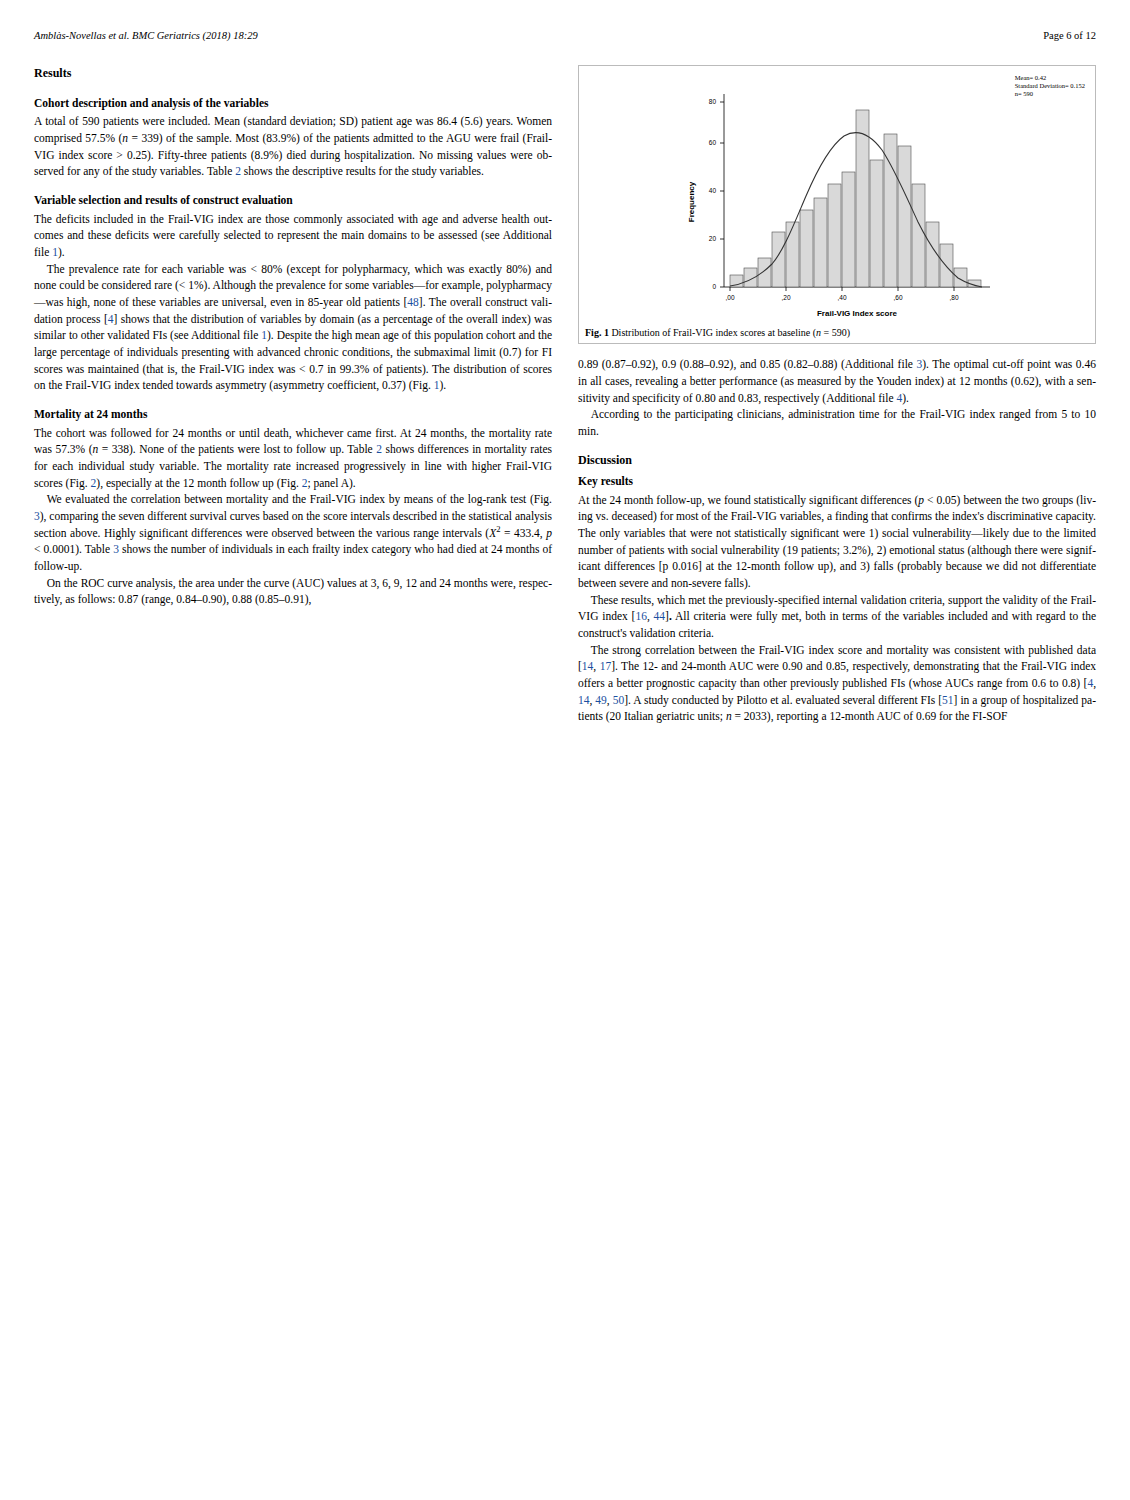Amblàs-Novellas et al. BMC Geriatrics (2018) 18:29
Page 6 of 12
Results
Cohort description and analysis of the variables
A total of 590 patients were included. Mean (standard deviation; SD) patient age was 86.4 (5.6) years. Women comprised 57.5% (n = 339) of the sample. Most (83.9%) of the patients admitted to the AGU were frail (Frail-VIG index score > 0.25). Fifty-three patients (8.9%) died during hospitalization. No missing values were observed for any of the study variables. Table 2 shows the descriptive results for the study variables.
Variable selection and results of construct evaluation
The deficits included in the Frail-VIG index are those commonly associated with age and adverse health outcomes and these deficits were carefully selected to represent the main domains to be assessed (see Additional file 1).
The prevalence rate for each variable was < 80% (except for polypharmacy, which was exactly 80%) and none could be considered rare (< 1%). Although the prevalence for some variables—for example, polypharmacy—was high, none of these variables are universal, even in 85-year old patients [48]. The overall construct validation process [4] shows that the distribution of variables by domain (as a percentage of the overall index) was similar to other validated FIs (see Additional file 1). Despite the high mean age of this population cohort and the large percentage of individuals presenting with advanced chronic conditions, the submaximal limit (0.7) for FI scores was maintained (that is, the Frail-VIG index was < 0.7 in 99.3% of patients). The distribution of scores on the Frail-VIG index tended towards asymmetry (asymmetry coefficient, 0.37) (Fig. 1).
Mortality at 24 months
The cohort was followed for 24 months or until death, whichever came first. At 24 months, the mortality rate was 57.3% (n = 338). None of the patients were lost to follow up. Table 2 shows differences in mortality rates for each individual study variable. The mortality rate increased progressively in line with higher Frail-VIG scores (Fig. 2), especially at the 12 month follow up (Fig. 2; panel A).
We evaluated the correlation between mortality and the Frail-VIG index by means of the log-rank test (Fig. 3), comparing the seven different survival curves based on the score intervals described in the statistical analysis section above. Highly significant differences were observed between the various range intervals (X2 = 433.4, p < 0.0001). Table 3 shows the number of individuals in each frailty index category who had died at 24 months of follow-up.
On the ROC curve analysis, the area under the curve (AUC) values at 3, 6, 9, 12 and 24 months were, respectively, as follows: 0.87 (range, 0.84–0.90), 0.88 (0.85–0.91),
Mean= 0.42
Standard Deviation= 0.152
n= 590
0 20 40 60 80 Frequency ,00 ,20 ,40 ,60 ,80 Frail-VIG Index score
Fig. 1 Distribution of Frail-VIG index scores at baseline (n = 590)
0.89 (0.87–0.92), 0.9 (0.88–0.92), and 0.85 (0.82–0.88) (Additional file 3). The optimal cut-off point was 0.46 in all cases, revealing a better performance (as measured by the Youden index) at 12 months (0.62), with a sensitivity and specificity of 0.80 and 0.83, respectively (Additional file 4).
According to the participating clinicians, administration time for the Frail-VIG index ranged from 5 to 10 min.
Discussion
Key results
At the 24 month follow-up, we found statistically significant differences (p < 0.05) between the two groups (living vs. deceased) for most of the Frail-VIG variables, a finding that confirms the index's discriminative capacity. The only variables that were not statistically significant were 1) social vulnerability—likely due to the limited number of patients with social vulnerability (19 patients; 3.2%), 2) emotional status (although there were significant differences [p 0.016] at the 12-month follow up), and 3) falls (probably because we did not differentiate between severe and non-severe falls).
These results, which met the previously-specified internal validation criteria, support the validity of the Frail-VIG index [16, 44]. All criteria were fully met, both in terms of the variables included and with regard to the construct's validation criteria.
The strong correlation between the Frail-VIG index score and mortality was consistent with published data [14, 17]. The 12- and 24-month AUC were 0.90 and 0.85, respectively, demonstrating that the Frail-VIG index offers a better prognostic capacity than other previously published FIs (whose AUCs range from 0.6 to 0.8) [4, 14, 49, 50]. A study conducted by Pilotto et al. evaluated several different FIs [51] in a group of hospitalized patients (20 Italian geriatric units; n = 2033), reporting a 12-month AUC of 0.69 for the FI-SOF